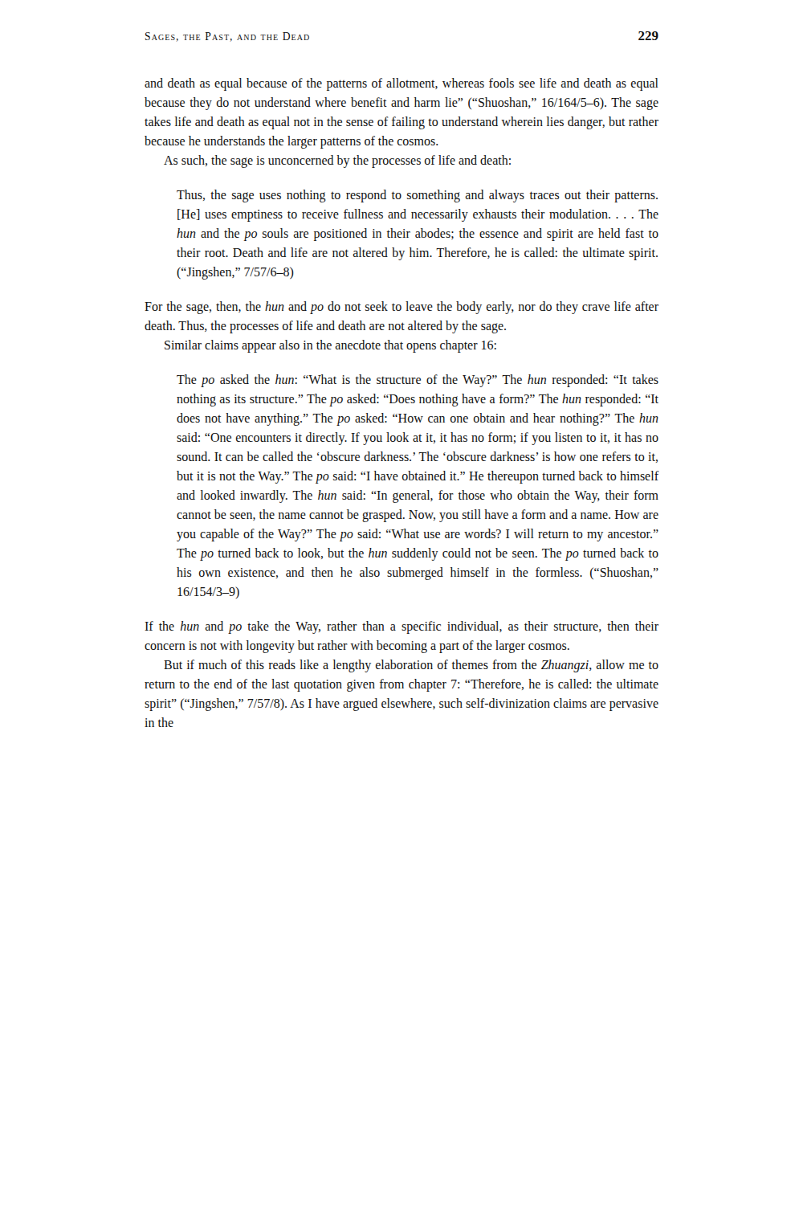Sages, the Past, and the Dead 229
and death as equal because of the patterns of allotment, whereas fools see life and death as equal because they do not understand where benefit and harm lie” (“Shuoshan,” 16/164/5–6). The sage takes life and death as equal not in the sense of failing to understand wherein lies danger, but rather because he understands the larger patterns of the cosmos.
As such, the sage is unconcerned by the processes of life and death:
Thus, the sage uses nothing to respond to something and always traces out their patterns. [He] uses emptiness to receive fullness and necessarily exhausts their modulation. . . . The hun and the po souls are positioned in their abodes; the essence and spirit are held fast to their root. Death and life are not altered by him. Therefore, he is called: the ultimate spirit. (“Jingshen,” 7/57/6–8)
For the sage, then, the hun and po do not seek to leave the body early, nor do they crave life after death. Thus, the processes of life and death are not altered by the sage.
Similar claims appear also in the anecdote that opens chapter 16:
The po asked the hun: “What is the structure of the Way?” The hun responded: “It takes nothing as its structure.” The po asked: “Does nothing have a form?” The hun responded: “It does not have anything.” The po asked: “How can one obtain and hear nothing?” The hun said: “One encounters it directly. If you look at it, it has no form; if you listen to it, it has no sound. It can be called the ‘obscure darkness.’ The ‘obscure darkness’ is how one refers to it, but it is not the Way.” The po said: “I have obtained it.” He thereupon turned back to himself and looked inwardly. The hun said: “In general, for those who obtain the Way, their form cannot be seen, the name cannot be grasped. Now, you still have a form and a name. How are you capable of the Way?” The po said: “What use are words? I will return to my ancestor.” The po turned back to look, but the hun suddenly could not be seen. The po turned back to his own existence, and then he also submerged himself in the formless. (“Shuoshan,” 16/154/3–9)
If the hun and po take the Way, rather than a specific individual, as their structure, then their concern is not with longevity but rather with becoming a part of the larger cosmos.
But if much of this reads like a lengthy elaboration of themes from the Zhuangzi, allow me to return to the end of the last quotation given from chapter 7: “Therefore, he is called: the ultimate spirit” (“Jingshen,” 7/57/8). As I have argued elsewhere, such self-divinization claims are pervasive in the